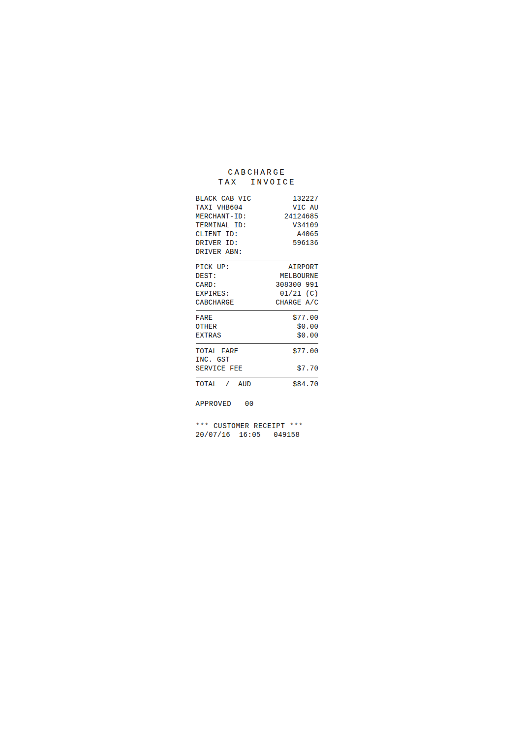CABCHARGE TAX INVOICE
| BLACK CAB VIC | 132227 |
| TAXI VHB604 | VIC AU |
| MERCHANT-ID: | 24124685 |
| TERMINAL ID: | V34109 |
| CLIENT ID: | A4065 |
| DRIVER ID: | 596136 |
| DRIVER ABN: | |
| PICK UP: | AIRPORT |
| DEST: | MELBOURNE |
| CARD: | 308300 991 |
| EXPIRES: | 01/21 (C) |
| CABCHARGE | CHARGE A/C |
| FARE | $77.00 |
| OTHER | $0.00 |
| EXTRAS | $0.00 |
| TOTAL FARE | $77.00 |
| INC. GST | |
| SERVICE FEE | $7.70 |
| TOTAL / AUD | $84.70 |
APPROVED 00
*** CUSTOMER RECEIPT ***
20/07/16 16:05 049158